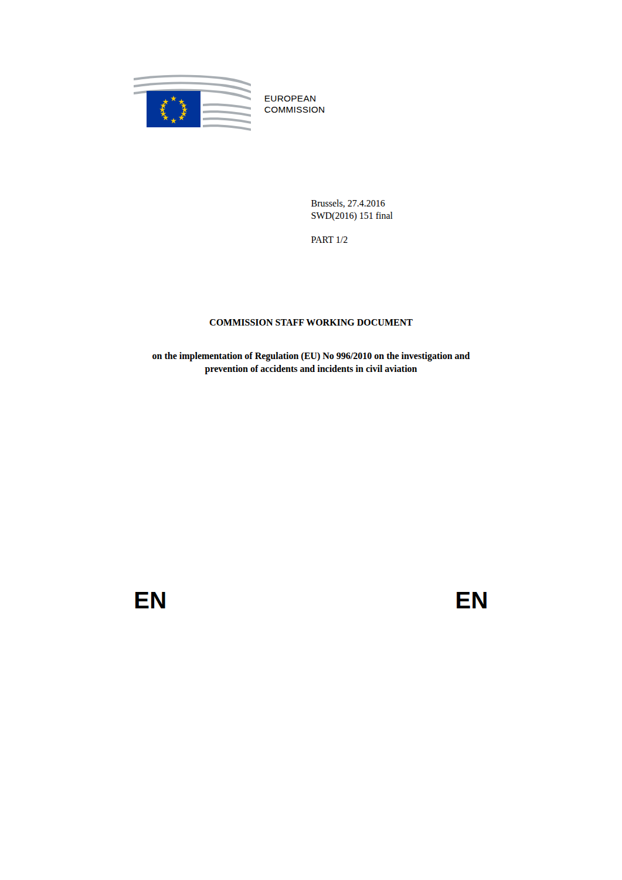EUROPEAN
COMMISSION
Brussels, 27.4.2016
SWD(2016) 151 final
PART 1/2
COMMISSION STAFF WORKING DOCUMENT
on the implementation of Regulation (EU) No 996/2010 on the investigation and prevention of accidents and incidents in civil aviation
EN EN